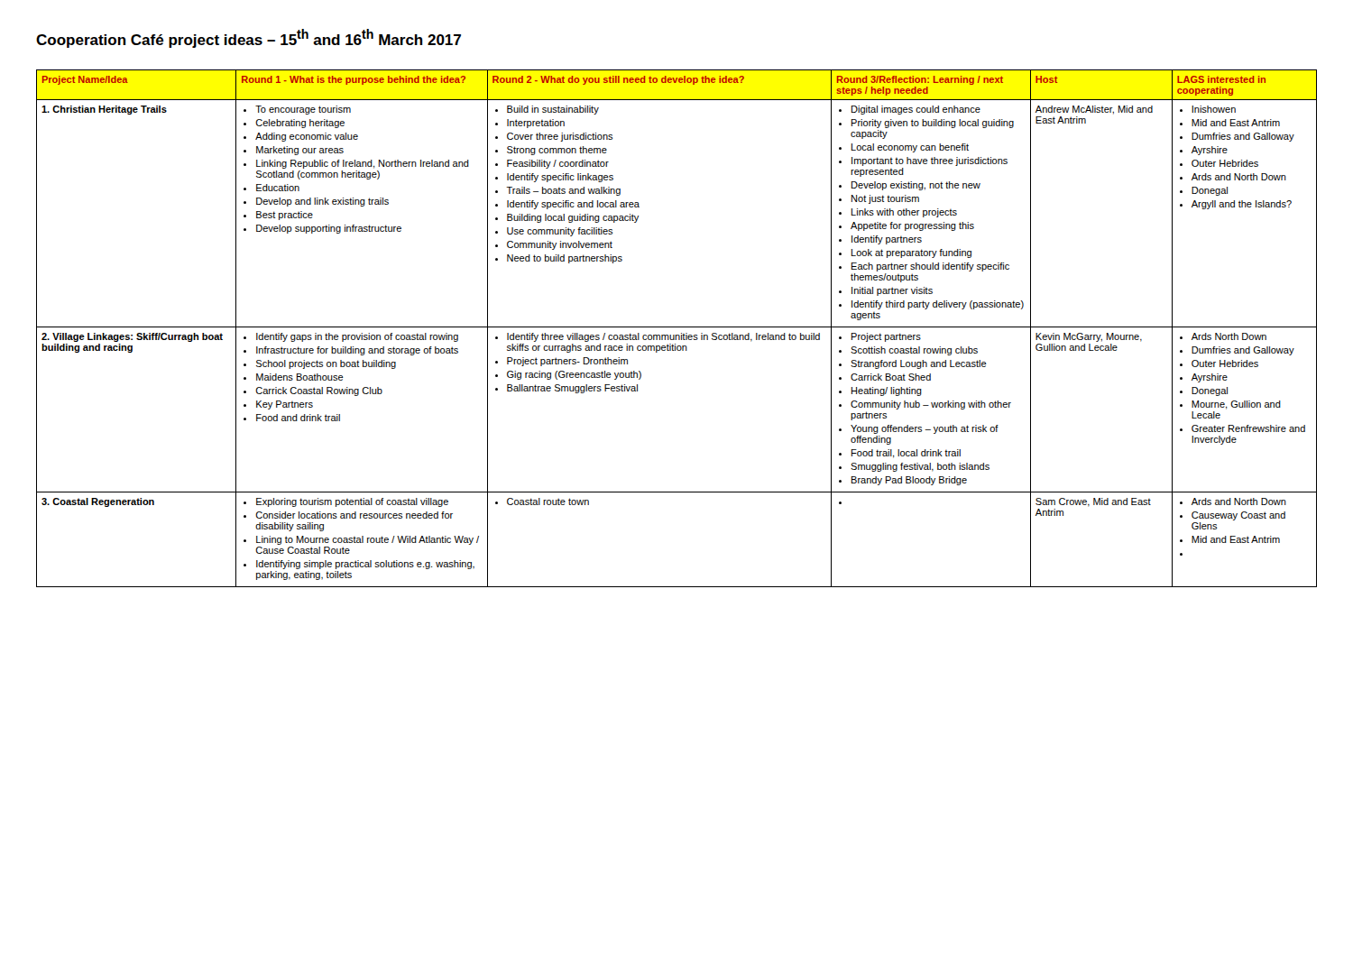Cooperation Café project ideas – 15th and 16th March 2017
| Project Name/Idea | Round 1 - What is the purpose behind the idea? | Round 2 - What do you still need to develop the idea? | Round 3/Reflection: Learning / next steps / help needed | Host | LAGS interested in cooperating |
| --- | --- | --- | --- | --- | --- |
| 1. Christian Heritage Trails | To encourage tourism Celebrating heritage Adding economic value Marketing our areas Linking Republic of Ireland, Northern Ireland and Scotland (common heritage) Education Develop and link existing trails Best practice Develop supporting infrastructure | Build in sustainability Interpretation Cover three jurisdictions Strong common theme Feasibility / coordinator Identify specific linkages Trails – boats and walking Identify specific and local area Building local guiding capacity Use community facilities Community involvement Need to build partnerships | Digital images could enhance Priority given to building local guiding capacity Local economy can benefit Important to have three jurisdictions represented Develop existing, not the new Not just tourism Links with other projects Appetite for progressing this Identify partners Look at preparatory funding Each partner should identify specific themes/outputs Initial partner visits Identify third party delivery (passionate) agents | Andrew McAlister, Mid and East Antrim | Inishowen Mid and East Antrim Dumfries and Galloway Ayrshire Outer Hebrides Ards and North Down Donegal Argyll and the Islands? |
| 2. Village Linkages: Skiff/Curragh boat building and racing | Identify gaps in the provision of coastal rowing Infrastructure for building and storage of boats School projects on boat building Maidens Boathouse Carrick Coastal Rowing Club Key Partners Food and drink trail | Identify three villages / coastal communities in Scotland, Ireland to build skiffs or curraghs and race in competition Project partners- Drontheim Gig racing (Greencastle youth) Ballantrae Smugglers Festival | Project partners Scottish coastal rowing clubs Strangford Lough and Lecastle Carrick Boat Shed Heating/ lighting Community hub – working with other partners Young offenders – youth at risk of offending Food trail, local drink trail Smuggling festival, both islands Brandy Pad Bloody Bridge | Kevin McGarry, Mourne, Gullion and Lecale | Ards North Down Dumfries and Galloway Outer Hebrides Ayrshire Donegal Mourne, Gullion and Lecale Greater Renfrewshire and Inverclyde |
| 3. Coastal Regeneration | Exploring tourism potential of coastal village Consider locations and resources needed for disability sailing Lining to Mourne coastal route / Wild Atlantic Way / Cause Coastal Route Identifying simple practical solutions e.g. washing, parking, eating, toilets | Coastal route town | | Sam Crowe, Mid and East Antrim | Ards and North Down Causeway Coast and Glens Mid and East Antrim |